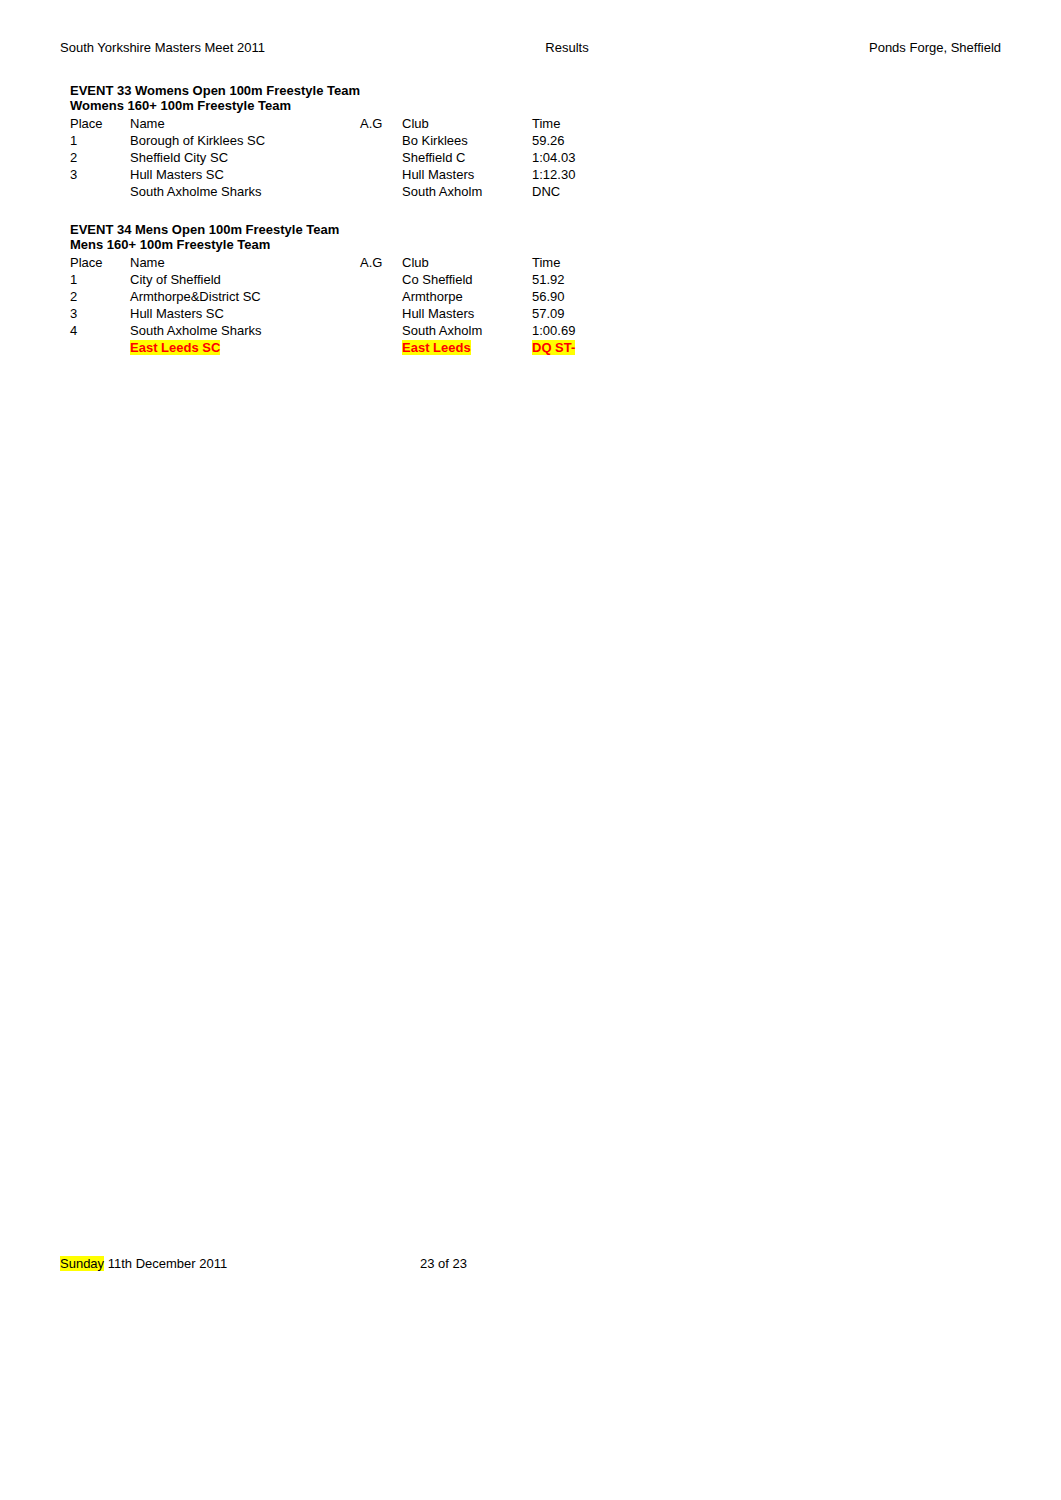South Yorkshire Masters Meet 2011
Results
Ponds Forge, Sheffield
EVENT 33 Womens Open 100m Freestyle Team
Womens 160+ 100m Freestyle Team
| Place | Name | A.G | Club | Time |
| --- | --- | --- | --- | --- |
| 1 | Borough of Kirklees SC | | Bo Kirklees | 59.26 |
| 2 | Sheffield City SC | | Sheffield C | 1:04.03 |
| 3 | Hull Masters SC | | Hull Masters | 1:12.30 |
| | South Axholme Sharks | | South Axholm | DNC |
EVENT 34 Mens Open 100m Freestyle Team
Mens 160+ 100m Freestyle Team
| Place | Name | A.G | Club | Time |
| --- | --- | --- | --- | --- |
| 1 | City of Sheffield | | Co Sheffield | 51.92 |
| 2 | Armthorpe&District SC | | Armthorpe | 56.90 |
| 3 | Hull Masters SC | | Hull Masters | 57.09 |
| 4 | South Axholme Sharks | | South Axholm | 1:00.69 |
| | East Leeds SC | | East Leeds | DQ ST- |
Sunday 11th December 2011
23 of 23